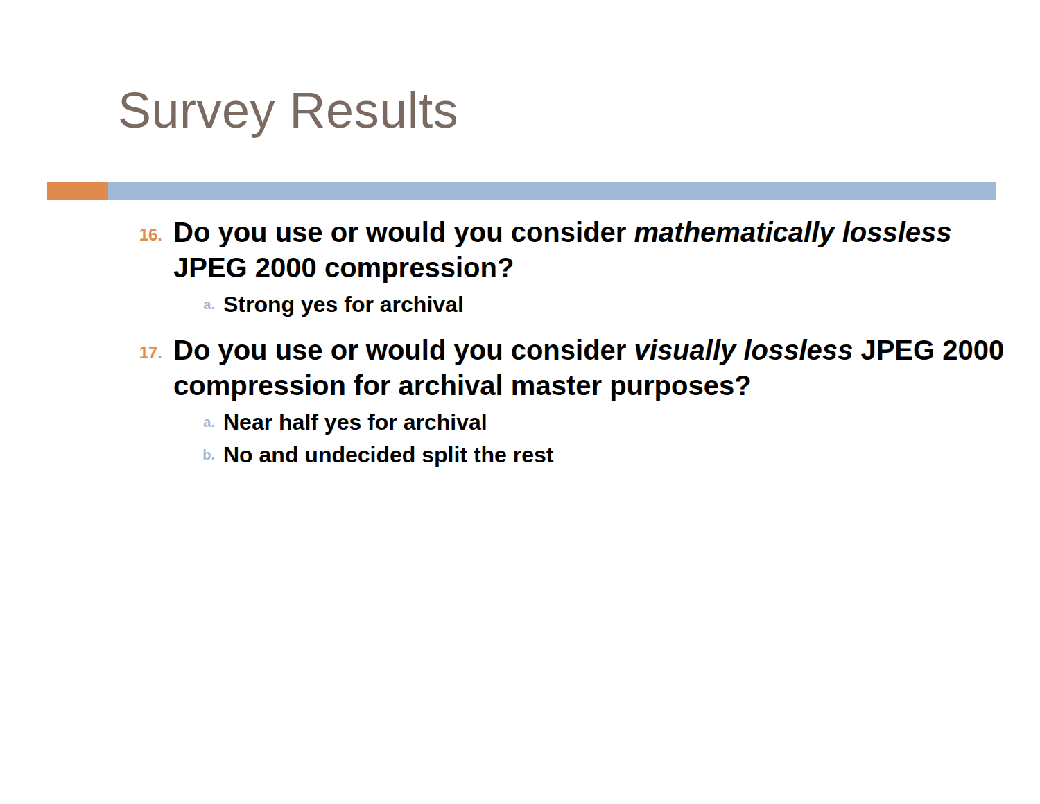Survey Results
Do you use or would you consider mathematically lossless JPEG 2000 compression?
Strong yes for archival
Do you use or would you consider visually lossless JPEG 2000 compression for archival master purposes?
Near half yes for archival
No and undecided split the rest